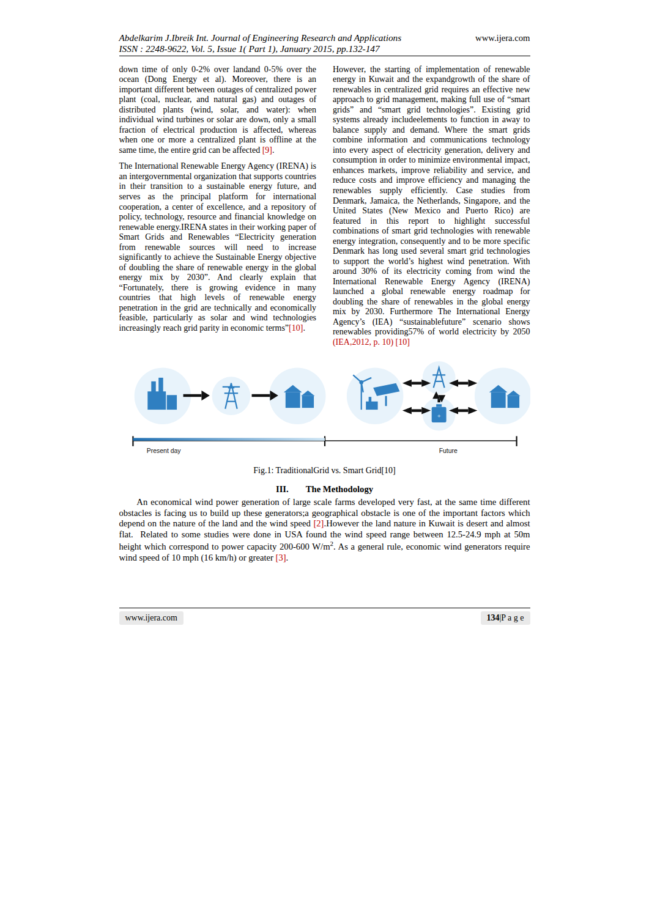Abdelkarim J.Ibreik Int. Journal of Engineering Research and Applications www.ijera.com
ISSN : 2248-9622, Vol. 5, Issue 1( Part 1), January 2015, pp.132-147
down time of only 0-2% over landand 0-5% over the ocean (Dong Energy et al). Moreover, there is an important different between outages of centralized power plant (coal, nuclear, and natural gas) and outages of distributed plants (wind, solar, and water): when individual wind turbines or solar are down, only a small fraction of electrical production is affected, whereas when one or more a centralized plant is offline at the same time, the entire grid can be affected [9].
The International Renewable Energy Agency (IRENA) is an intergovernmental organization that supports countries in their transition to a sustainable energy future, and serves as the principal platform for international cooperation, a center of excellence, and a repository of policy, technology, resource and financial knowledge on renewable energy.IRENA states in their working paper of Smart Grids and Renewables “Electricity generation from renewable sources will need to increase significantly to achieve the Sustainable Energy objective of doubling the share of renewable energy in the global energy mix by 2030”. And clearly explain that “Fortunately, there is growing evidence in many countries that high levels of renewable energy penetration in the grid are technically and economically feasible, particularly as solar and wind technologies increasingly reach grid parity in economic terms”[10].
However, the starting of implementation of renewable energy in Kuwait and the expandgrowth of the share of renewables in centralized grid requires an effective new approach to grid management, making full use of “smart grids” and “smart grid technologies”. Existing grid systems already includeelements to function in away to balance supply and demand. Where the smart grids combine information and communications technology into every aspect of electricity generation, delivery and consumption in order to minimize environmental impact, enhances markets, improve reliability and service, and reduce costs and improve efficiency and managing the renewables supply efficiently. Case studies from Denmark, Jamaica, the Netherlands, Singapore, and the United States (New Mexico and Puerto Rico) are featured in this report to highlight successful combinations of smart grid technologies with renewable energy integration, consequently and to be more specific Denmark has long used several smart grid technologies to support the world’s highest wind penetration. With around 30% of its electricity coming from wind the International Renewable Energy Agency (IRENA) launched a global renewable energy roadmap for doubling the share of renewables in the global energy mix by 2030. Furthermore The International Energy Agency’s (IEA) “sustainablefuture” scenario shows renewables providing57% of world electricity by 2050 (IEA,2012, p. 10) [10]
+ Present day Future
Fig.1: TraditionalGrid vs. Smart Grid[10]
III. The Methodology
An economical wind power generation of large scale farms developed very fast, at the same time different obstacles is facing us to build up these generators;a geographical obstacle is one of the important factors which depend on the nature of the land and the wind speed [2].However the land nature in Kuwait is desert and almost flat. Related to some studies were done in USA found the wind speed range between 12.5-24.9 mph at 50m height which correspond to power capacity 200-600 W/m2. As a general rule, economic wind generators require wind speed of 10 mph (16 km/h) or greater [3].
www.ijera.com
134|P a g e